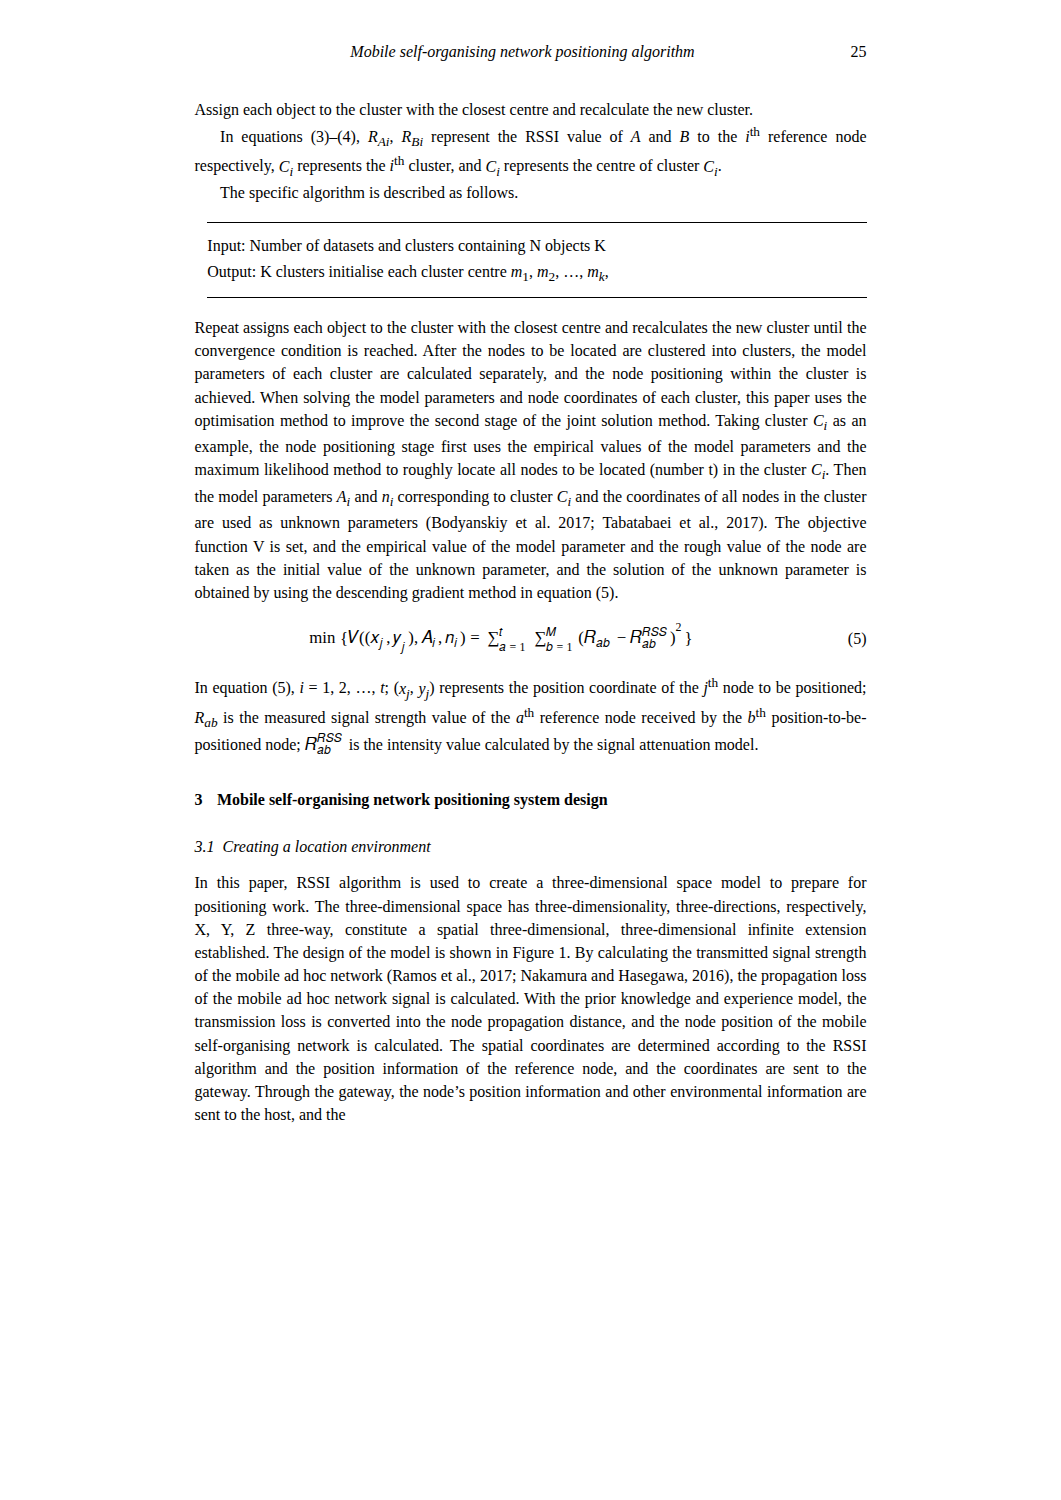Mobile self-organising network positioning algorithm 25
Assign each object to the cluster with the closest centre and recalculate the new cluster.
In equations (3)–(4), RAi, RBi represent the RSSI value of A and B to the ith reference node respectively, Ci represents the ith cluster, and Ci represents the centre of cluster Ci.
The specific algorithm is described as follows.
Input: Number of datasets and clusters containing N objects K
Output: K clusters initialise each cluster centre m1, m2, …, mk,
Repeat assigns each object to the cluster with the closest centre and recalculates the new cluster until the convergence condition is reached. After the nodes to be located are clustered into clusters, the model parameters of each cluster are calculated separately, and the node positioning within the cluster is achieved. When solving the model parameters and node coordinates of each cluster, this paper uses the optimisation method to improve the second stage of the joint solution method. Taking cluster Ci as an example, the node positioning stage first uses the empirical values of the model parameters and the maximum likelihood method to roughly locate all nodes to be located (number t) in the cluster Ci. Then the model parameters Ai and ni corresponding to cluster Ci and the coordinates of all nodes in the cluster are used as unknown parameters (Bodyanskiy et al. 2017; Tabatabaei et al., 2017). The objective function V is set, and the empirical value of the model parameter and the rough value of the node are taken as the initial value of the unknown parameter, and the solution of the unknown parameter is obtained by using the descending gradient method in equation (5).
min { V ( ( xj , yj ) , Ai , ni ) = ∑ a=1 t ∑ b=1 M ( Rab − RabRSS ) 2 }
(5)
In equation (5), i = 1, 2, …, t; (xj, yj) represents the position coordinate of the jth node to be positioned; Rab is the measured signal strength value of the ath reference node received by the bth position-to-be-positioned node; RabRSS is the intensity value calculated by the signal attenuation model.
3 Mobile self-organising network positioning system design
3.1 Creating a location environment
In this paper, RSSI algorithm is used to create a three-dimensional space model to prepare for positioning work. The three-dimensional space has three-dimensionality, three-directions, respectively, X, Y, Z three-way, constitute a spatial three-dimensional, three-dimensional infinite extension established. The design of the model is shown in Figure 1. By calculating the transmitted signal strength of the mobile ad hoc network (Ramos et al., 2017; Nakamura and Hasegawa, 2016), the propagation loss of the mobile ad hoc network signal is calculated. With the prior knowledge and experience model, the transmission loss is converted into the node propagation distance, and the node position of the mobile self-organising network is calculated. The spatial coordinates are determined according to the RSSI algorithm and the position information of the reference node, and the coordinates are sent to the gateway. Through the gateway, the node’s position information and other environmental information are sent to the host, and the